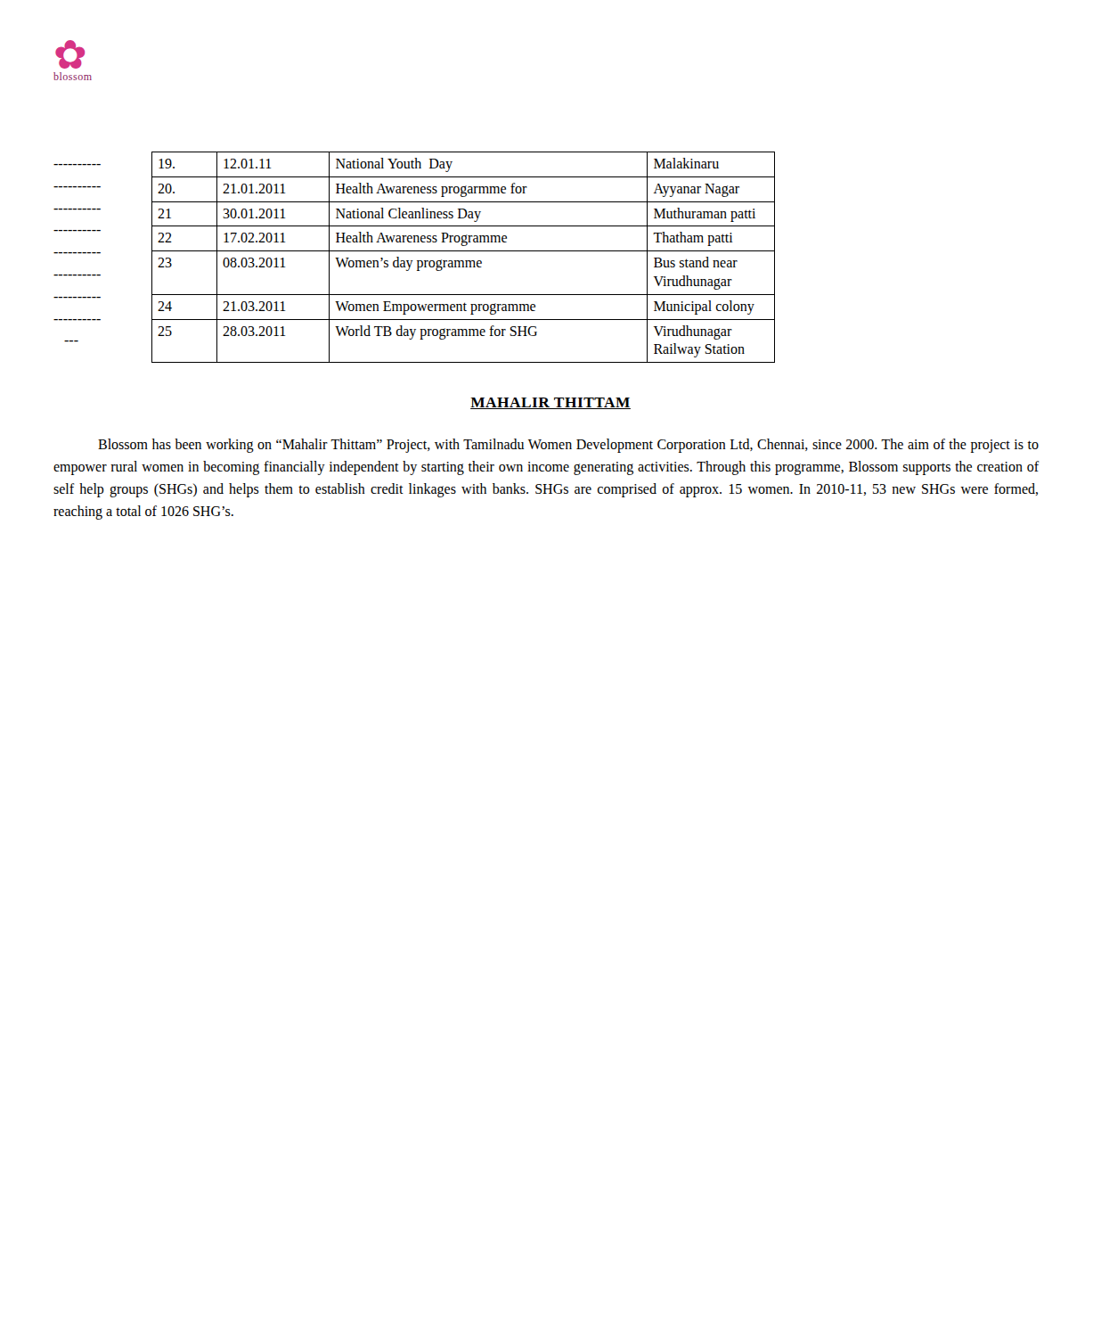✿
blossom
----------
----------
----------
----------
----------
----------
----------
----------
---
| 19. | 12.01.11 | National Youth Day | Malakinaru |
| 20. | 21.01.2011 | Health Awareness progarmme for | Ayyanar Nagar |
| 21 | 30.01.2011 | National Cleanliness Day | Muthuraman patti |
| 22 | 17.02.2011 | Health Awareness Programme | Thatham patti |
| 23 | 08.03.2011 | Women’s day programme | Bus stand near Virudhunagar |
| 24 | 21.03.2011 | Women Empowerment programme | Municipal colony |
| 25 | 28.03.2011 | World TB day programme for SHG | Virudhunagar Railway Station |
MAHALIR THITTAM
Blossom has been working on “Mahalir Thittam” Project, with Tamilnadu Women Development Corporation Ltd, Chennai, since 2000. The aim of the project is to empower rural women in becoming financially independent by starting their own income generating activities. Through this programme, Blossom supports the creation of self help groups (SHGs) and helps them to establish credit linkages with banks. SHGs are comprised of approx. 15 women. In 2010-11, 53 new SHGs were formed, reaching a total of 1026 SHG’s.